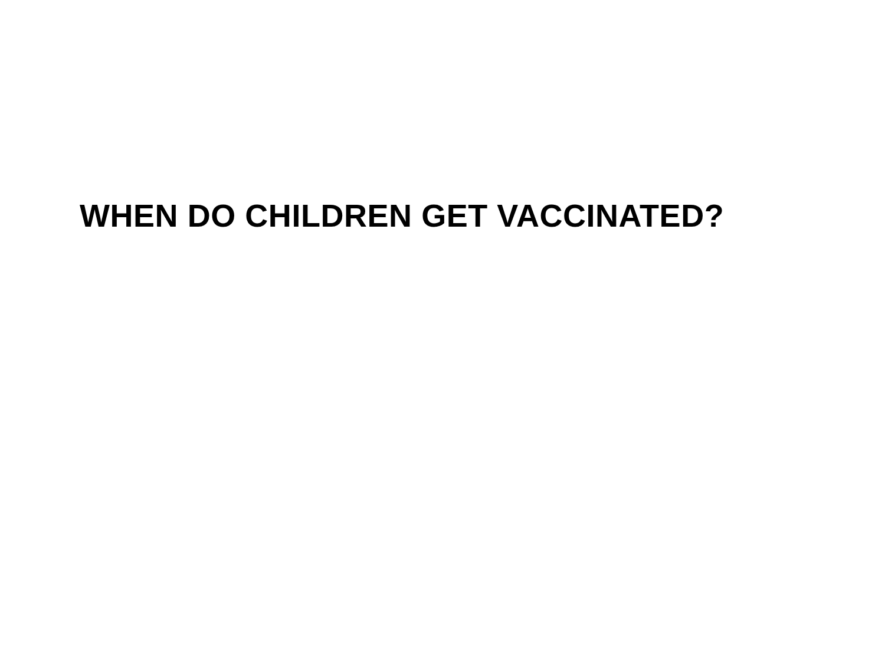WHEN DO CHILDREN GET VACCINATED?